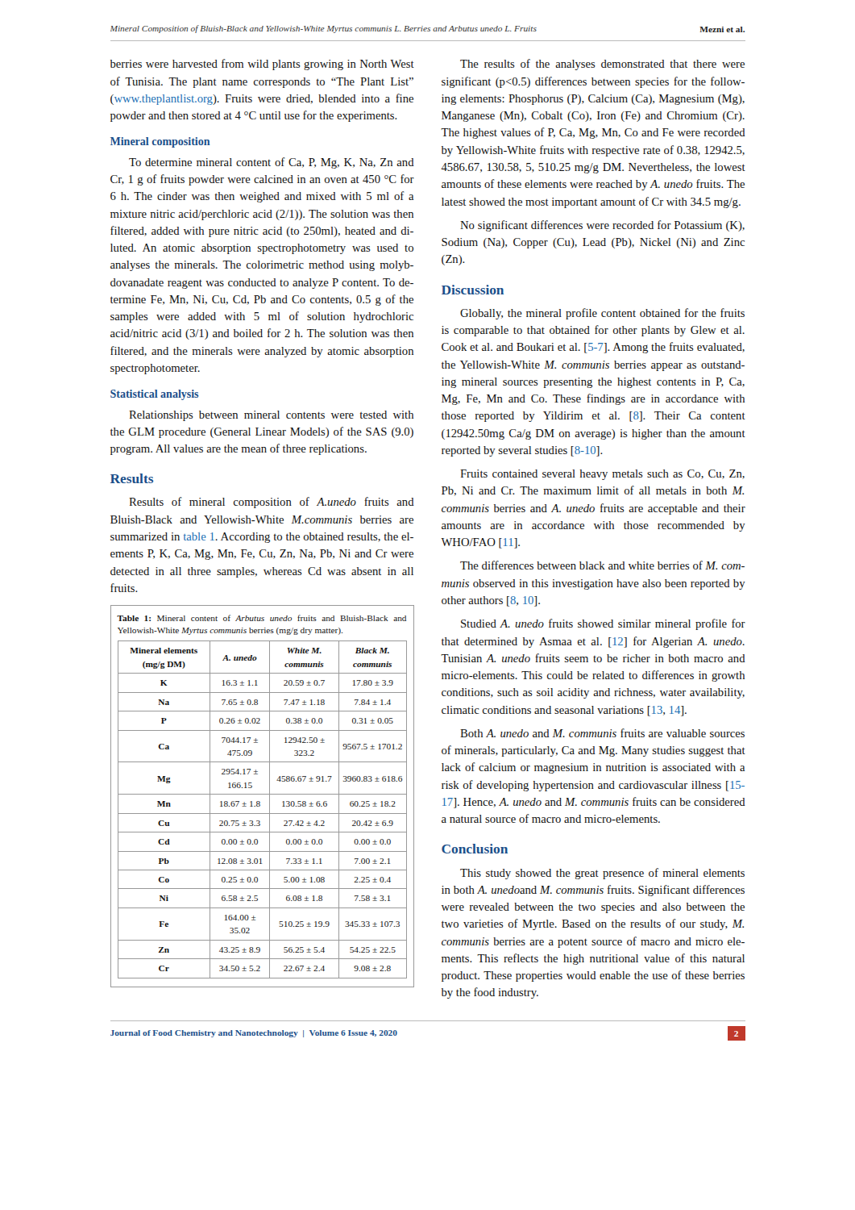Mineral Composition of Bluish-Black and Yellowish-White Myrtus communis L. Berries and Arbutus unedo L. Fruits
Mezni et al.
berries were harvested from wild plants growing in North West of Tunisia. The plant name corresponds to “The Plant List” (www.theplantlist.org). Fruits were dried, blended into a fine powder and then stored at 4 °C until use for the experiments.
Mineral composition
To determine mineral content of Ca, P, Mg, K, Na, Zn and Cr, 1 g of fruits powder were calcined in an oven at 450 °C for 6 h. The cinder was then weighed and mixed with 5 ml of a mixture nitric acid/perchloric acid (2/1)). The solution was then filtered, added with pure nitric acid (to 250ml), heated and diluted. An atomic absorption spectrophotometry was used to analyses the minerals. The colorimetric method using molybdovanadate reagent was conducted to analyze P content. To determine Fe, Mn, Ni, Cu, Cd, Pb and Co contents, 0.5 g of the samples were added with 5 ml of solution hydrochloric acid/nitric acid (3/1) and boiled for 2 h. The solution was then filtered, and the minerals were analyzed by atomic absorption spectrophotometer.
Statistical analysis
Relationships between mineral contents were tested with the GLM procedure (General Linear Models) of the SAS (9.0) program. All values are the mean of three replications.
Results
Results of mineral composition of A.unedo fruits and Bluish-Black and Yellowish-White M.communis berries are summarized in table 1. According to the obtained results, the elements P, K, Ca, Mg, Mn, Fe, Cu, Zn, Na, Pb, Ni and Cr were detected in all three samples, whereas Cd was absent in all fruits.
Table 1: Mineral content of Arbutus unedo fruits and Bluish-Black and Yellowish-White Myrtus communis berries (mg/g dry matter).
| Mineral elements (mg/g DM) | A. unedo | White M. communis | Black M. communis |
| --- | --- | --- | --- |
| K | 16.3 ± 1.1 | 20.59 ± 0.7 | 17.80 ± 3.9 |
| Na | 7.65 ± 0.8 | 7.47 ± 1.18 | 7.84 ± 1.4 |
| P | 0.26 ± 0.02 | 0.38 ± 0.0 | 0.31 ± 0.05 |
| Ca | 7044.17 ± 475.09 | 12942.50 ± 323.2 | 9567.5 ± 1701.2 |
| Mg | 2954.17 ± 166.15 | 4586.67 ± 91.7 | 3960.83 ± 618.6 |
| Mn | 18.67 ± 1.8 | 130.58 ± 6.6 | 60.25 ± 18.2 |
| Cu | 20.75 ± 3.3 | 27.42 ± 4.2 | 20.42 ± 6.9 |
| Cd | 0.00 ± 0.0 | 0.00 ± 0.0 | 0.00 ± 0.0 |
| Pb | 12.08 ± 3.01 | 7.33 ± 1.1 | 7.00 ± 2.1 |
| Co | 0.25 ± 0.0 | 5.00 ± 1.08 | 2.25 ± 0.4 |
| Ni | 6.58 ± 2.5 | 6.08 ± 1.8 | 7.58 ± 3.1 |
| Fe | 164.00 ± 35.02 | 510.25 ± 19.9 | 345.33 ± 107.3 |
| Zn | 43.25 ± 8.9 | 56.25 ± 5.4 | 54.25 ± 22.5 |
| Cr | 34.50 ± 5.2 | 22.67 ± 2.4 | 9.08 ± 2.8 |
The results of the analyses demonstrated that there were significant (p<0.5) differences between species for the following elements: Phosphorus (P), Calcium (Ca), Magnesium (Mg), Manganese (Mn), Cobalt (Co), Iron (Fe) and Chromium (Cr). The highest values of P, Ca, Mg, Mn, Co and Fe were recorded by Yellowish-White fruits with respective rate of 0.38, 12942.5, 4586.67, 130.58, 5, 510.25 mg/g DM. Nevertheless, the lowest amounts of these elements were reached by A. unedo fruits. The latest showed the most important amount of Cr with 34.5 mg/g.
No significant differences were recorded for Potassium (K), Sodium (Na), Copper (Cu), Lead (Pb), Nickel (Ni) and Zinc (Zn).
Discussion
Globally, the mineral profile content obtained for the fruits is comparable to that obtained for other plants by Glew et al. Cook et al. and Boukari et al. [5-7]. Among the fruits evaluated, the Yellowish-White M. communis berries appear as outstanding mineral sources presenting the highest contents in P, Ca, Mg, Fe, Mn and Co. These findings are in accordance with those reported by Yildirim et al. [8]. Their Ca content (12942.50mg Ca/g DM on average) is higher than the amount reported by several studies [8-10].
Fruits contained several heavy metals such as Co, Cu, Zn, Pb, Ni and Cr. The maximum limit of all metals in both M. communis berries and A. unedo fruits are acceptable and their amounts are in accordance with those recommended by WHO/FAO [11].
The differences between black and white berries of M. communis observed in this investigation have also been reported by other authors [8, 10].
Studied A. unedo fruits showed similar mineral profile for that determined by Asmaa et al. [12] for Algerian A. unedo. Tunisian A. unedo fruits seem to be richer in both macro and micro-elements. This could be related to differences in growth conditions, such as soil acidity and richness, water availability, climatic conditions and seasonal variations [13, 14].
Both A. unedo and M. communis fruits are valuable sources of minerals, particularly, Ca and Mg. Many studies suggest that lack of calcium or magnesium in nutrition is associated with a risk of developing hypertension and cardiovascular illness [15-17]. Hence, A. unedo and M. communis fruits can be considered a natural source of macro and micro-elements.
Conclusion
This study showed the great presence of mineral elements in both A. unedoand M. communis fruits. Significant differences were revealed between the two species and also between the two varieties of Myrtle. Based on the results of our study, M. communis berries are a potent source of macro and micro elements. This reflects the high nutritional value of this natural product. These properties would enable the use of these berries by the food industry.
Journal of Food Chemistry and Nanotechnology | Volume 6 Issue 4, 2020
2